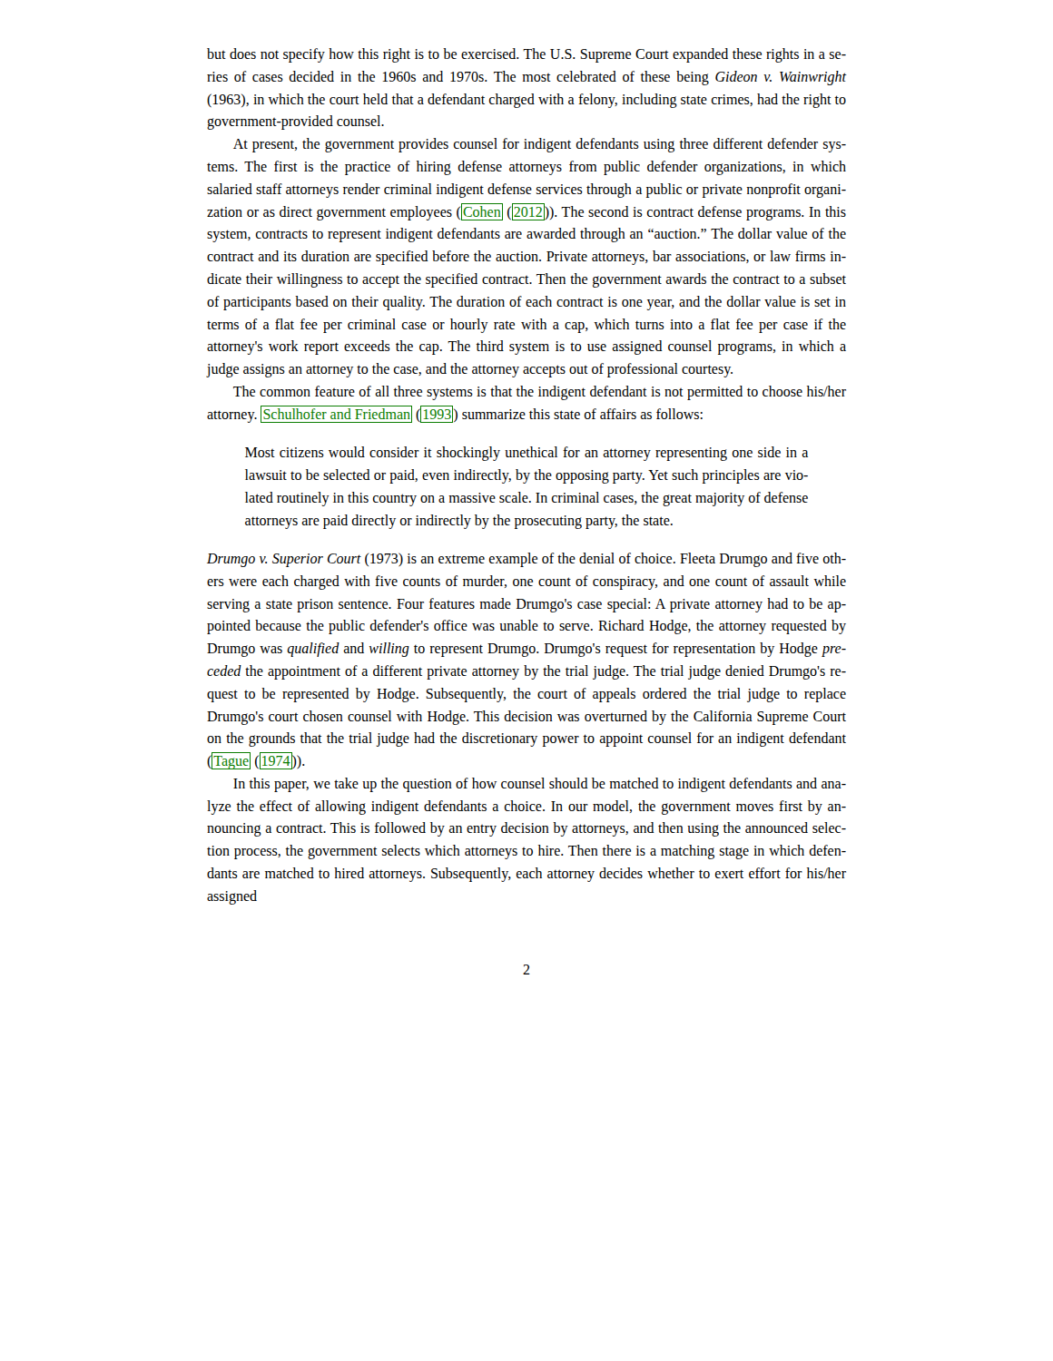but does not specify how this right is to be exercised. The U.S. Supreme Court expanded these rights in a series of cases decided in the 1960s and 1970s. The most celebrated of these being Gideon v. Wainwright (1963), in which the court held that a defendant charged with a felony, including state crimes, had the right to government-provided counsel.
At present, the government provides counsel for indigent defendants using three different defender systems. The first is the practice of hiring defense attorneys from public defender organizations, in which salaried staff attorneys render criminal indigent defense services through a public or private nonprofit organization or as direct government employees (Cohen (2012)). The second is contract defense programs. In this system, contracts to represent indigent defendants are awarded through an “auction.” The dollar value of the contract and its duration are specified before the auction. Private attorneys, bar associations, or law firms indicate their willingness to accept the specified contract. Then the government awards the contract to a subset of participants based on their quality. The duration of each contract is one year, and the dollar value is set in terms of a flat fee per criminal case or hourly rate with a cap, which turns into a flat fee per case if the attorney's work report exceeds the cap. The third system is to use assigned counsel programs, in which a judge assigns an attorney to the case, and the attorney accepts out of professional courtesy.
The common feature of all three systems is that the indigent defendant is not permitted to choose his/her attorney. Schulhofer and Friedman (1993) summarize this state of affairs as follows:
Most citizens would consider it shockingly unethical for an attorney representing one side in a lawsuit to be selected or paid, even indirectly, by the opposing party. Yet such principles are violated routinely in this country on a massive scale. In criminal cases, the great majority of defense attorneys are paid directly or indirectly by the prosecuting party, the state.
Drumgo v. Superior Court (1973) is an extreme example of the denial of choice. Fleeta Drumgo and five others were each charged with five counts of murder, one count of conspiracy, and one count of assault while serving a state prison sentence. Four features made Drumgo's case special: A private attorney had to be appointed because the public defender's office was unable to serve. Richard Hodge, the attorney requested by Drumgo was qualified and willing to represent Drumgo. Drumgo's request for representation by Hodge preceded the appointment of a different private attorney by the trial judge. The trial judge denied Drumgo's request to be represented by Hodge. Subsequently, the court of appeals ordered the trial judge to replace Drumgo's court chosen counsel with Hodge. This decision was overturned by the California Supreme Court on the grounds that the trial judge had the discretionary power to appoint counsel for an indigent defendant (Tague (1974)).
In this paper, we take up the question of how counsel should be matched to indigent defendants and analyze the effect of allowing indigent defendants a choice. In our model, the government moves first by announcing a contract. This is followed by an entry decision by attorneys, and then using the announced selection process, the government selects which attorneys to hire. Then there is a matching stage in which defendants are matched to hired attorneys. Subsequently, each attorney decides whether to exert effort for his/her assigned
2